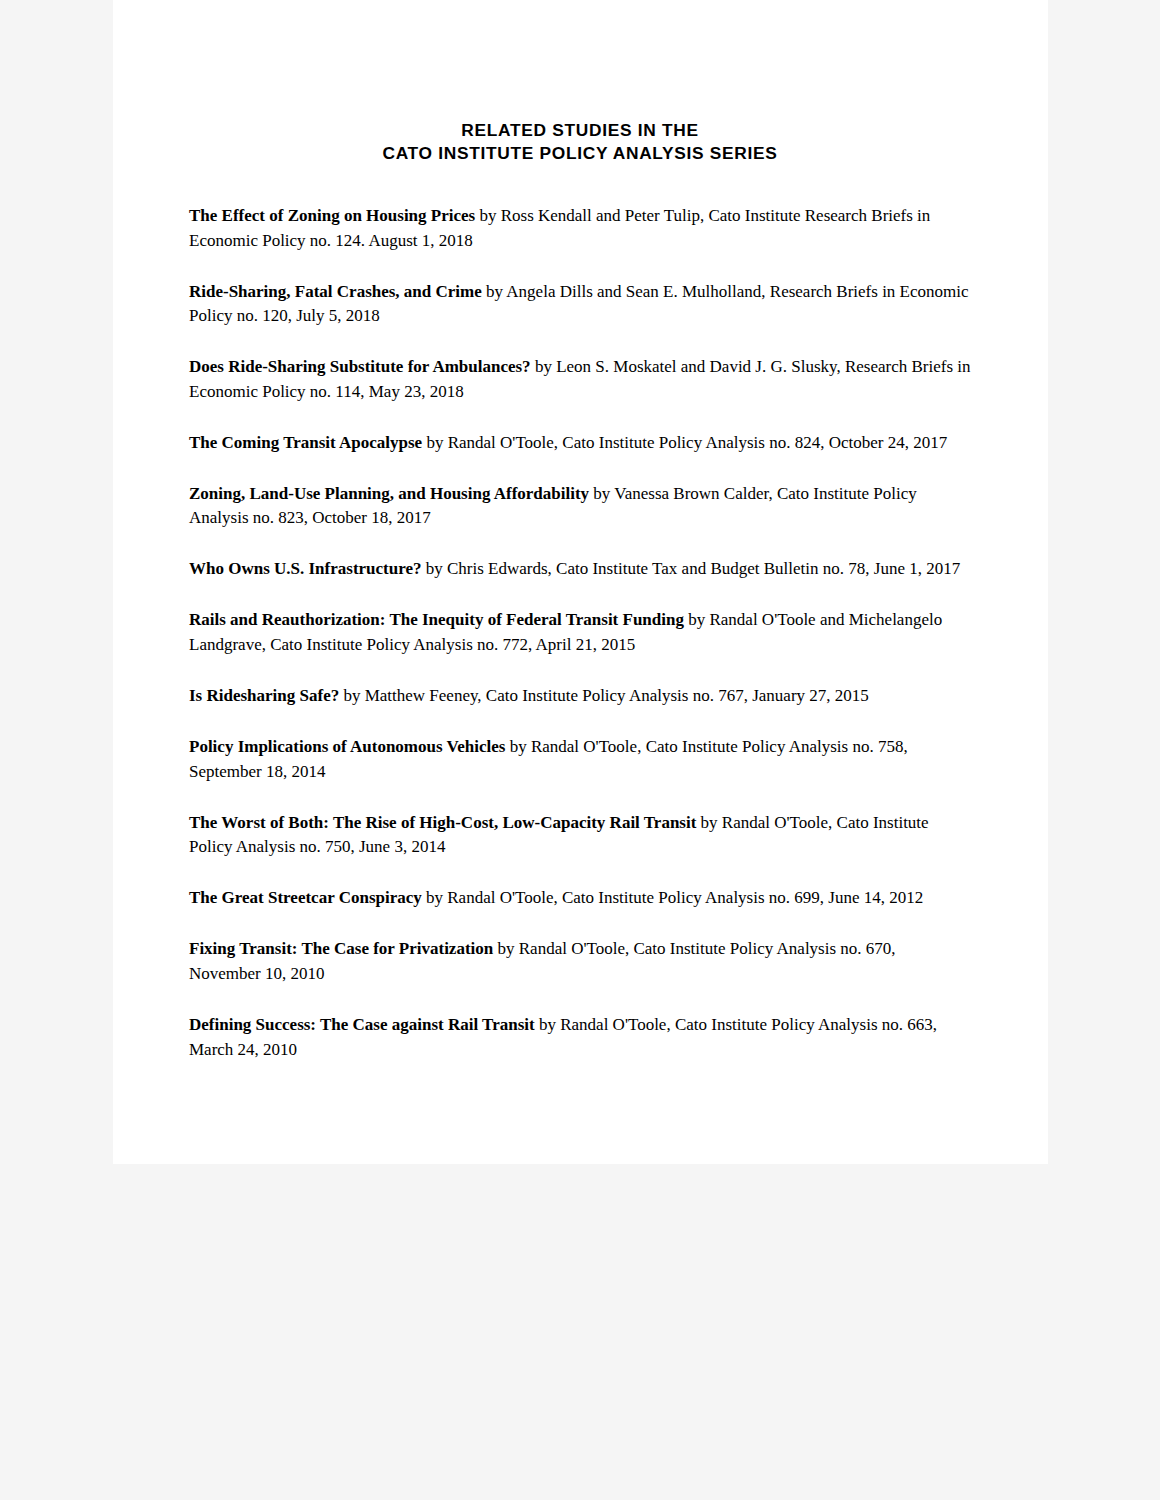Related Studies in the
Cato Institute Policy Analysis Series
The Effect of Zoning on Housing Prices by Ross Kendall and Peter Tulip, Cato Institute Research Briefs in Economic Policy no. 124. August 1, 2018
Ride-Sharing, Fatal Crashes, and Crime by Angela Dills and Sean E. Mulholland, Research Briefs in Economic Policy no. 120, July 5, 2018
Does Ride-Sharing Substitute for Ambulances? by Leon S. Moskatel and David J. G. Slusky, Research Briefs in Economic Policy no. 114, May 23, 2018
The Coming Transit Apocalypse by Randal O'Toole, Cato Institute Policy Analysis no. 824, October 24, 2017
Zoning, Land-Use Planning, and Housing Affordability by Vanessa Brown Calder, Cato Institute Policy Analysis no. 823, October 18, 2017
Who Owns U.S. Infrastructure? by Chris Edwards, Cato Institute Tax and Budget Bulletin no. 78, June 1, 2017
Rails and Reauthorization: The Inequity of Federal Transit Funding by Randal O'Toole and Michelangelo Landgrave, Cato Institute Policy Analysis no. 772, April 21, 2015
Is Ridesharing Safe? by Matthew Feeney, Cato Institute Policy Analysis no. 767, January 27, 2015
Policy Implications of Autonomous Vehicles by Randal O'Toole, Cato Institute Policy Analysis no. 758, September 18, 2014
The Worst of Both: The Rise of High-Cost, Low-Capacity Rail Transit by Randal O'Toole, Cato Institute Policy Analysis no. 750, June 3, 2014
The Great Streetcar Conspiracy by Randal O'Toole, Cato Institute Policy Analysis no. 699, June 14, 2012
Fixing Transit: The Case for Privatization by Randal O'Toole, Cato Institute Policy Analysis no. 670, November 10, 2010
Defining Success: The Case against Rail Transit by Randal O'Toole, Cato Institute Policy Analysis no. 663, March 24, 2010